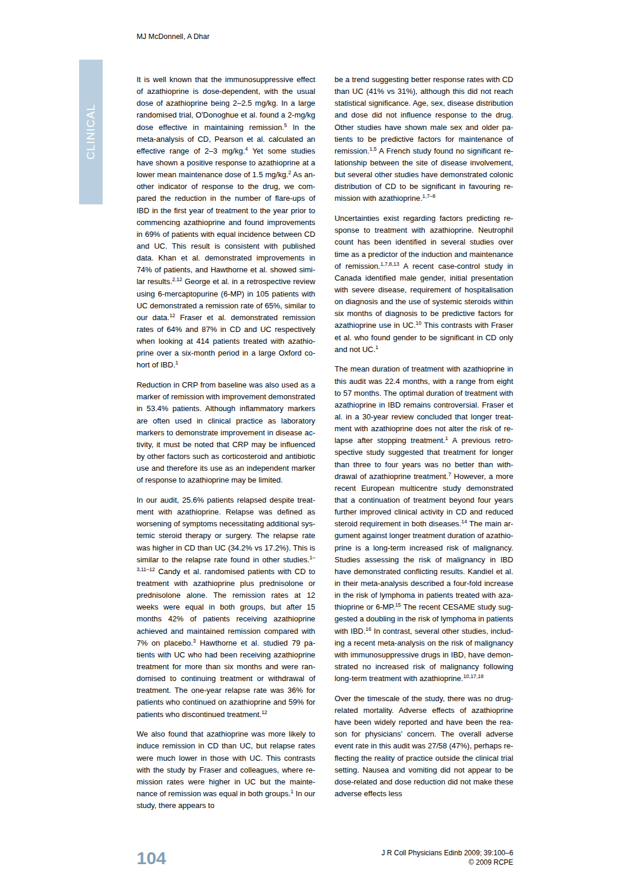CLINICAL
MJ McDonnell, A Dhar
It is well known that the immunosuppressive effect of azathioprine is dose-dependent, with the usual dose of azathioprine being 2–2.5 mg/kg. In a large randomised trial, O'Donoghue et al. found a 2-mg/kg dose effective in maintaining remission.5 In the meta-analysis of CD, Pearson et al. calculated an effective range of 2–3 mg/kg.4 Yet some studies have shown a positive response to azathioprine at a lower mean maintenance dose of 1.5 mg/kg.2 As another indicator of response to the drug, we compared the reduction in the number of flare-ups of IBD in the first year of treatment to the year prior to commencing azathioprine and found improvements in 69% of patients with equal incidence between CD and UC. This result is consistent with published data. Khan et al. demonstrated improvements in 74% of patients, and Hawthorne et al. showed similar results.2,12 George et al. in a retrospective review using 6-mercaptopurine (6-MP) in 105 patients with UC demonstrated a remission rate of 65%, similar to our data.12 Fraser et al. demonstrated remission rates of 64% and 87% in CD and UC respectively when looking at 414 patients treated with azathioprine over a six-month period in a large Oxford cohort of IBD.1
Reduction in CRP from baseline was also used as a marker of remission with improvement demonstrated in 53.4% patients. Although inflammatory markers are often used in clinical practice as laboratory markers to demonstrate improvement in disease activity, it must be noted that CRP may be influenced by other factors such as corticosteroid and antibiotic use and therefore its use as an independent marker of response to azathioprine may be limited.
In our audit, 25.6% patients relapsed despite treatment with azathioprine. Relapse was defined as worsening of symptoms necessitating additional systemic steroid therapy or surgery. The relapse rate was higher in CD than UC (34.2% vs 17.2%). This is similar to the relapse rate found in other studies.1–3,11–12 Candy et al. randomised patients with CD to treatment with azathioprine plus prednisolone or prednisolone alone. The remission rates at 12 weeks were equal in both groups, but after 15 months 42% of patients receiving azathioprine achieved and maintained remission compared with 7% on placebo.3 Hawthorne et al. studied 79 patients with UC who had been receiving azathioprine treatment for more than six months and were randomised to continuing treatment or withdrawal of treatment. The one-year relapse rate was 36% for patients who continued on azathioprine and 59% for patients who discontinued treatment.12
We also found that azathioprine was more likely to induce remission in CD than UC, but relapse rates were much lower in those with UC. This contrasts with the study by Fraser and colleagues, where remission rates were higher in UC but the maintenance of remission was equal in both groups.1 In our study, there appears to
be a trend suggesting better response rates with CD than UC (41% vs 31%), although this did not reach statistical significance. Age, sex, disease distribution and dose did not influence response to the drug. Other studies have shown male sex and older patients to be predictive factors for maintenance of remission.1,5 A French study found no significant relationship between the site of disease involvement, but several other studies have demonstrated colonic distribution of CD to be significant in favouring remission with azathioprine.1,7–8
Uncertainties exist regarding factors predicting response to treatment with azathioprine. Neutrophil count has been identified in several studies over time as a predictor of the induction and maintenance of remission.1,7,8,13 A recent case-control study in Canada identified male gender, initial presentation with severe disease, requirement of hospitalisation on diagnosis and the use of systemic steroids within six months of diagnosis to be predictive factors for azathioprine use in UC.10 This contrasts with Fraser et al. who found gender to be significant in CD only and not UC.1
The mean duration of treatment with azathioprine in this audit was 22.4 months, with a range from eight to 57 months. The optimal duration of treatment with azathioprine in IBD remains controversial. Fraser et al. in a 30-year review concluded that longer treatment with azathioprine does not alter the risk of relapse after stopping treatment.1 A previous retrospective study suggested that treatment for longer than three to four years was no better than withdrawal of azathioprine treatment.7 However, a more recent European multicentre study demonstrated that a continuation of treatment beyond four years further improved clinical activity in CD and reduced steroid requirement in both diseases.14 The main argument against longer treatment duration of azathioprine is a long-term increased risk of malignancy. Studies assessing the risk of malignancy in IBD have demonstrated conflicting results. Kandiel et al. in their meta-analysis described a four-fold increase in the risk of lymphoma in patients treated with azathioprine or 6-MP.15 The recent CESAME study suggested a doubling in the risk of lymphoma in patients with IBD.16 In contrast, several other studies, including a recent meta-analysis on the risk of malignancy with immunosuppressive drugs in IBD, have demonstrated no increased risk of malignancy following long-term treatment with azathioprine.10,17,18
Over the timescale of the study, there was no drug-related mortality. Adverse effects of azathioprine have been widely reported and have been the reason for physicians' concern. The overall adverse event rate in this audit was 27/58 (47%), perhaps reflecting the reality of practice outside the clinical trial setting. Nausea and vomiting did not appear to be dose-related and dose reduction did not make these adverse effects less
104
J R Coll Physicians Edinb 2009; 39:100–6
© 2009 RCPE